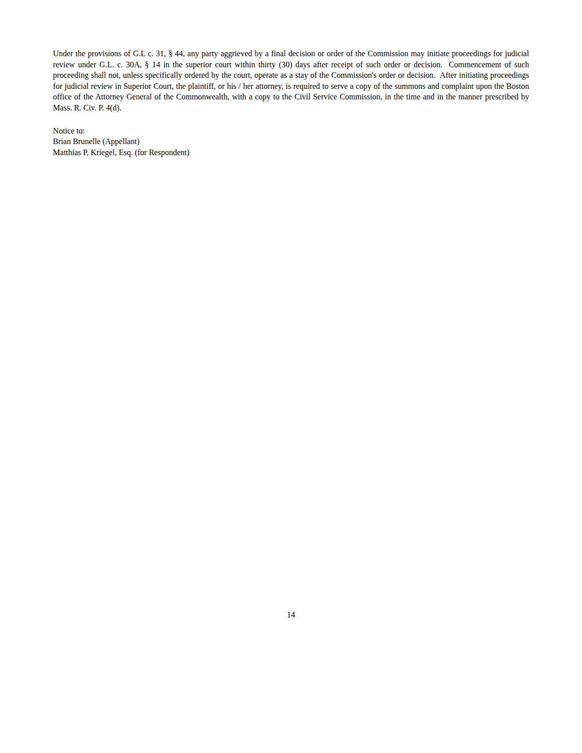Under the provisions of G.L c. 31, § 44, any party aggrieved by a final decision or order of the Commission may initiate proceedings for judicial review under G.L. c. 30A, § 14 in the superior court within thirty (30) days after receipt of such order or decision. Commencement of such proceeding shall not, unless specifically ordered by the court, operate as a stay of the Commission's order or decision. After initiating proceedings for judicial review in Superior Court, the plaintiff, or his / her attorney, is required to serve a copy of the summons and complaint upon the Boston office of the Attorney General of the Commonwealth, with a copy to the Civil Service Commission, in the time and in the manner prescribed by Mass. R. Civ. P. 4(d).
Notice to:
Brian Brunelle (Appellant)
Matthias P. Kriegel, Esq. (for Respondent)
14